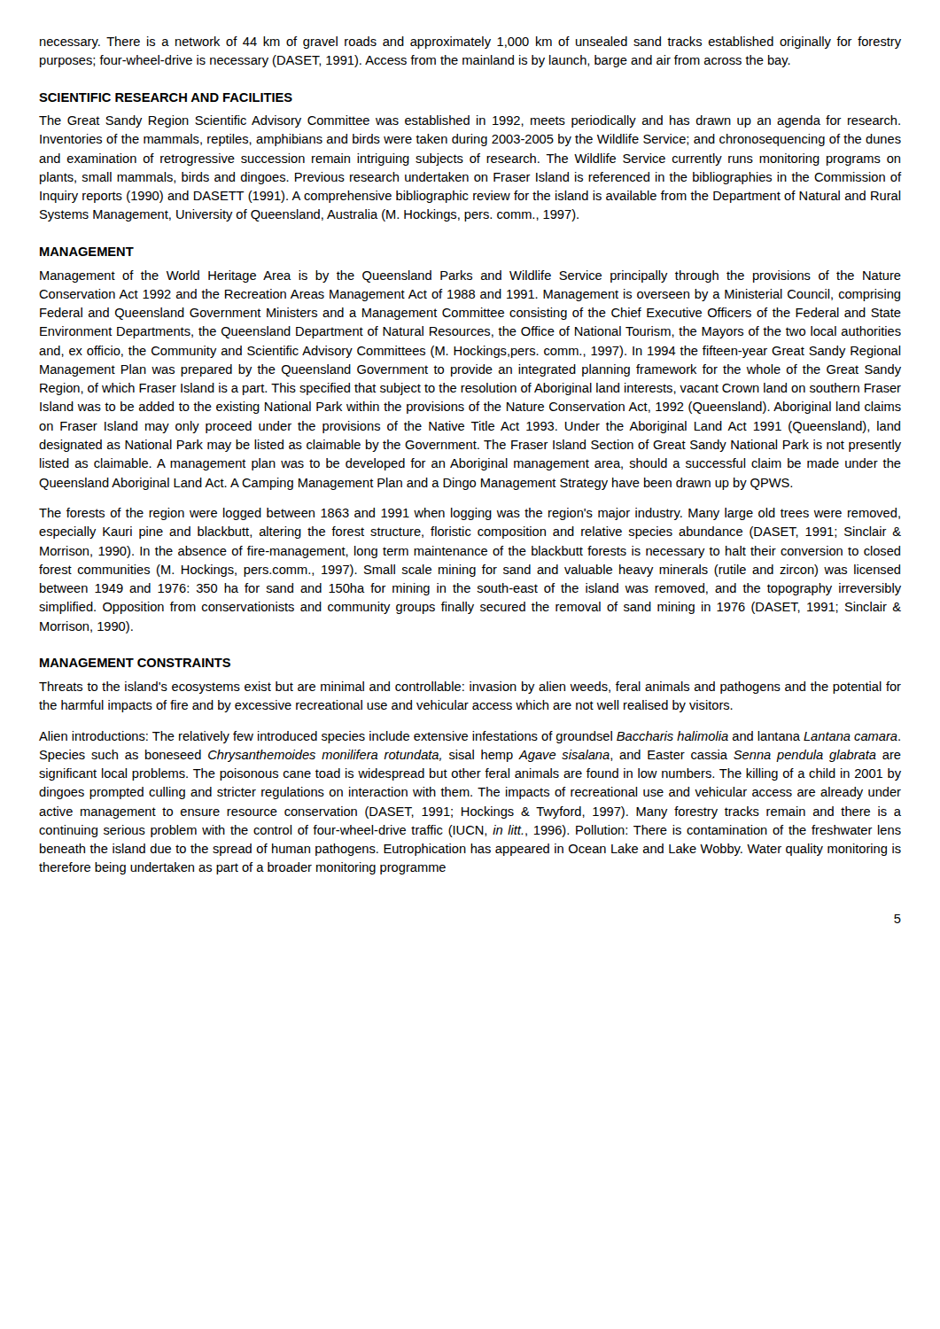necessary. There is a network of 44 km of gravel roads and approximately 1,000 km of unsealed sand tracks established originally for forestry purposes; four-wheel-drive is necessary (DASET, 1991). Access from the mainland is by launch, barge and air from across the bay.
SCIENTIFIC RESEARCH AND FACILITIES
The Great Sandy Region Scientific Advisory Committee was established in 1992, meets periodically and has drawn up an agenda for research. Inventories of the mammals, reptiles, amphibians and birds were taken during 2003-2005 by the Wildlife Service; and chronosequencing of the dunes and examination of retrogressive succession remain intriguing subjects of research. The Wildlife Service currently runs monitoring programs on plants, small mammals, birds and dingoes. Previous research undertaken on Fraser Island is referenced in the bibliographies in the Commission of Inquiry reports (1990) and DASETT (1991). A comprehensive bibliographic review for the island is available from the Department of Natural and Rural Systems Management, University of Queensland, Australia (M. Hockings, pers. comm., 1997).
MANAGEMENT
Management of the World Heritage Area is by the Queensland Parks and Wildlife Service principally through the provisions of the Nature Conservation Act 1992 and the Recreation Areas Management Act of 1988 and 1991. Management is overseen by a Ministerial Council, comprising Federal and Queensland Government Ministers and a Management Committee consisting of the Chief Executive Officers of the Federal and State Environment Departments, the Queensland Department of Natural Resources, the Office of National Tourism, the Mayors of the two local authorities and, ex officio, the Community and Scientific Advisory Committees (M. Hockings,pers. comm., 1997). In 1994 the fifteen-year Great Sandy Regional Management Plan was prepared by the Queensland Government to provide an integrated planning framework for the whole of the Great Sandy Region, of which Fraser Island is a part. This specified that subject to the resolution of Aboriginal land interests, vacant Crown land on southern Fraser Island was to be added to the existing National Park within the provisions of the Nature Conservation Act, 1992 (Queensland). Aboriginal land claims on Fraser Island may only proceed under the provisions of the Native Title Act 1993. Under the Aboriginal Land Act 1991 (Queensland), land designated as National Park may be listed as claimable by the Government. The Fraser Island Section of Great Sandy National Park is not presently listed as claimable. A management plan was to be developed for an Aboriginal management area, should a successful claim be made under the Queensland Aboriginal Land Act. A Camping Management Plan and a Dingo Management Strategy have been drawn up by QPWS.
The forests of the region were logged between 1863 and 1991 when logging was the region's major industry. Many large old trees were removed, especially Kauri pine and blackbutt, altering the forest structure, floristic composition and relative species abundance (DASET, 1991; Sinclair & Morrison, 1990). In the absence of fire-management, long term maintenance of the blackbutt forests is necessary to halt their conversion to closed forest communities (M. Hockings, pers.comm., 1997). Small scale mining for sand and valuable heavy minerals (rutile and zircon) was licensed between 1949 and 1976: 350 ha for sand and 150ha for mining in the south-east of the island was removed, and the topography irreversibly simplified. Opposition from conservationists and community groups finally secured the removal of sand mining in 1976 (DASET, 1991; Sinclair & Morrison, 1990).
MANAGEMENT CONSTRAINTS
Threats to the island's ecosystems exist but are minimal and controllable: invasion by alien weeds, feral animals and pathogens and the potential for the harmful impacts of fire and by excessive recreational use and vehicular access which are not well realised by visitors.
Alien introductions: The relatively few introduced species include extensive infestations of groundsel Baccharis halimolia and lantana Lantana camara. Species such as boneseed Chrysanthemoides monilifera rotundata, sisal hemp Agave sisalana, and Easter cassia Senna pendula glabrata are significant local problems. The poisonous cane toad is widespread but other feral animals are found in low numbers. The killing of a child in 2001 by dingoes prompted culling and stricter regulations on interaction with them. The impacts of recreational use and vehicular access are already under active management to ensure resource conservation (DASET, 1991; Hockings & Twyford, 1997). Many forestry tracks remain and there is a continuing serious problem with the control of four-wheel-drive traffic (IUCN, in litt., 1996). Pollution: There is contamination of the freshwater lens beneath the island due to the spread of human pathogens. Eutrophication has appeared in Ocean Lake and Lake Wobby. Water quality monitoring is therefore being undertaken as part of a broader monitoring programme
5